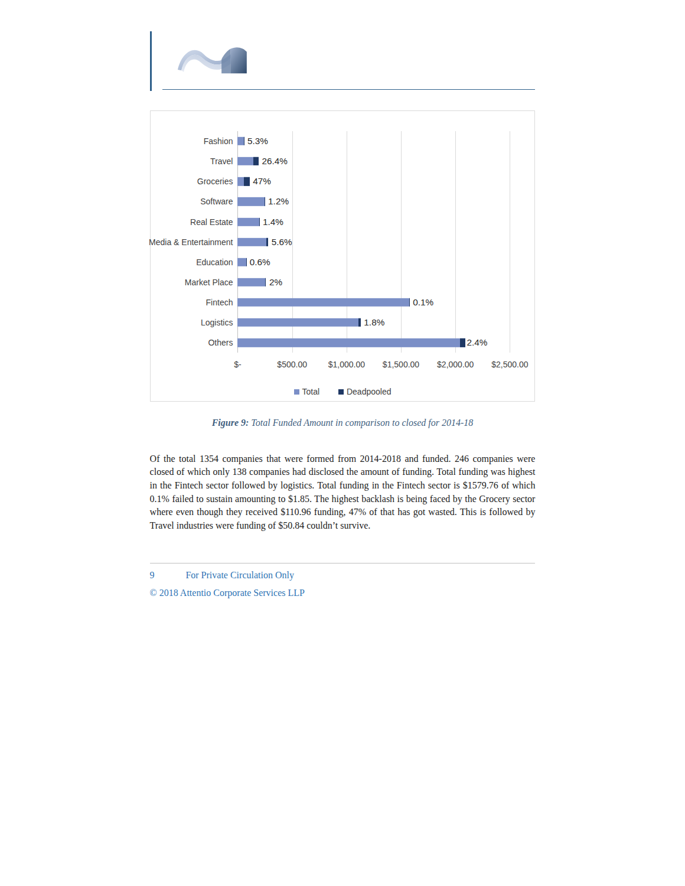Fashion
5.3%
Travel
26.4%
Groceries
47%
Software
1.2%
Real Estate
1.4%
Media & Entertainment
5.6%
Education
0.6%
Market Place
2%
Fintech
0.1%
Logistics
1.8%
Others
2.4%
$- $500.00 $1,000.00 $1,500.00 $2,000.00 $2,500.00
Total Deadpooled
Figure 9: Total Funded Amount in comparison to closed for 2014-18
Of the total 1354 companies that were formed from 2014-2018 and funded. 246 companies were closed of which only 138 companies had disclosed the amount of funding. Total funding was highest in the Fintech sector followed by logistics. Total funding in the Fintech sector is $1579.76 of which 0.1% failed to sustain amounting to $1.85. The highest backlash is being faced by the Grocery sector where even though they received $110.96 funding, 47% of that has got wasted. This is followed by Travel industries were funding of $50.84 couldn’t survive.
9 For Private Circulation Only
© 2018 Attentio Corporate Services LLP